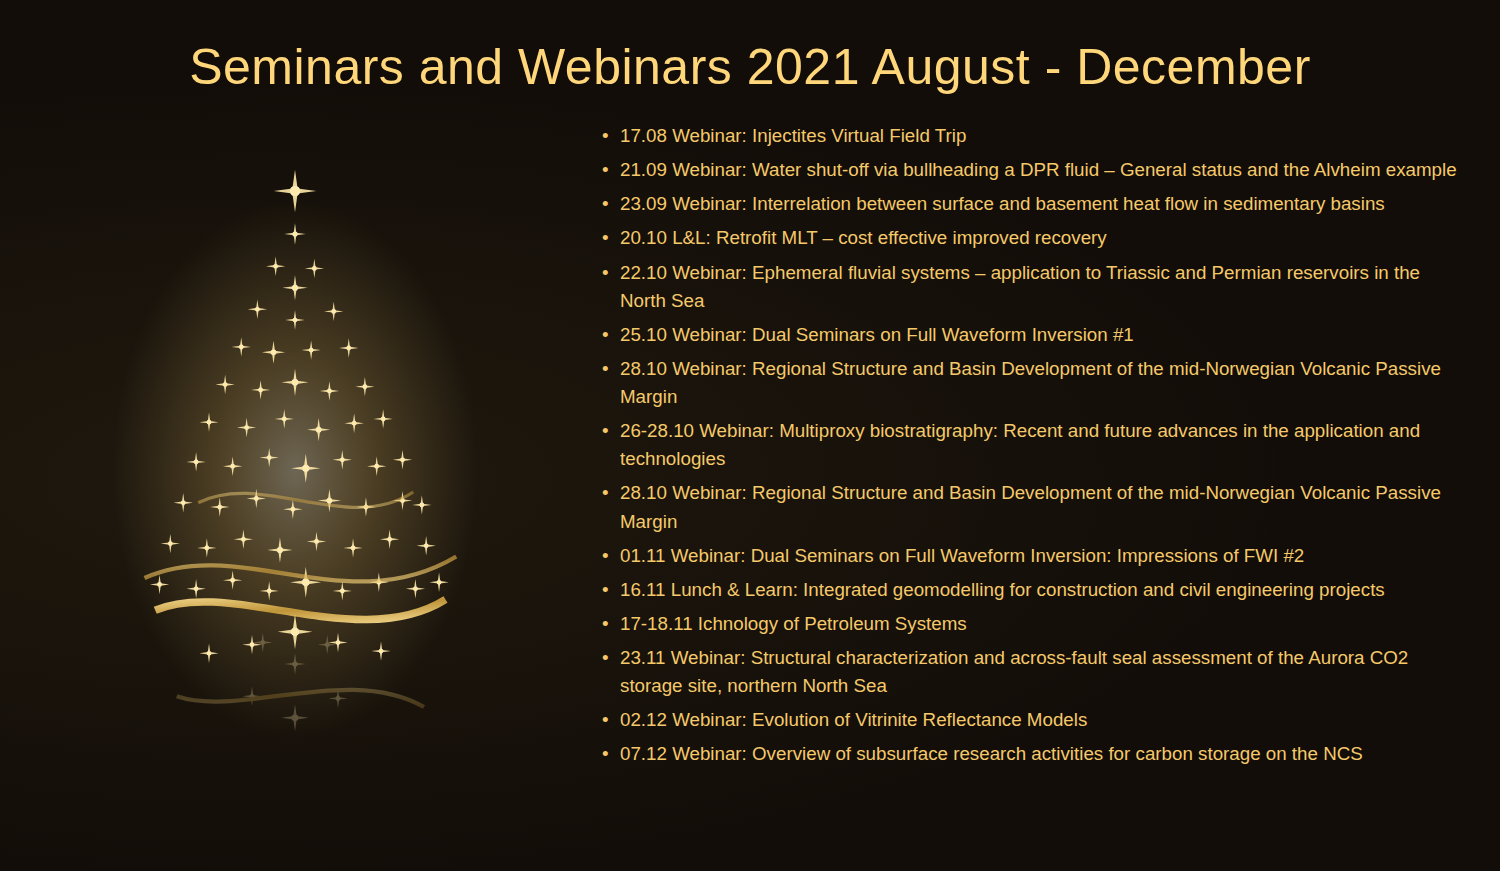Seminars and Webinars 2021 August - December
17.08 Webinar: Injectites Virtual Field Trip
21.09 Webinar: Water shut-off via bullheading a DPR fluid – General status and the Alvheim example
23.09 Webinar: Interrelation between surface and basement heat flow in sedimentary basins
20.10 L&L: Retrofit MLT – cost effective improved recovery
22.10 Webinar: Ephemeral fluvial systems – application to Triassic and Permian reservoirs in the North Sea
25.10 Webinar: Dual Seminars on Full Waveform Inversion #1
28.10 Webinar: Regional Structure and Basin Development of the mid-Norwegian Volcanic Passive Margin
26-28.10 Webinar: Multiproxy biostratigraphy: Recent and future advances in the application and technologies
28.10 Webinar: Regional Structure and Basin Development of the mid-Norwegian Volcanic Passive Margin
01.11 Webinar: Dual Seminars on Full Waveform Inversion: Impressions of FWI #2
16.11 Lunch & Learn: Integrated geomodelling for construction and civil engineering projects
17-18.11 Ichnology of Petroleum Systems
23.11 Webinar: Structural characterization and across-fault seal assessment of the Aurora CO2 storage site, northern North Sea
02.12 Webinar: Evolution of Vitrinite Reflectance Models
07.12 Webinar: Overview of subsurface research activities for carbon storage on the NCS